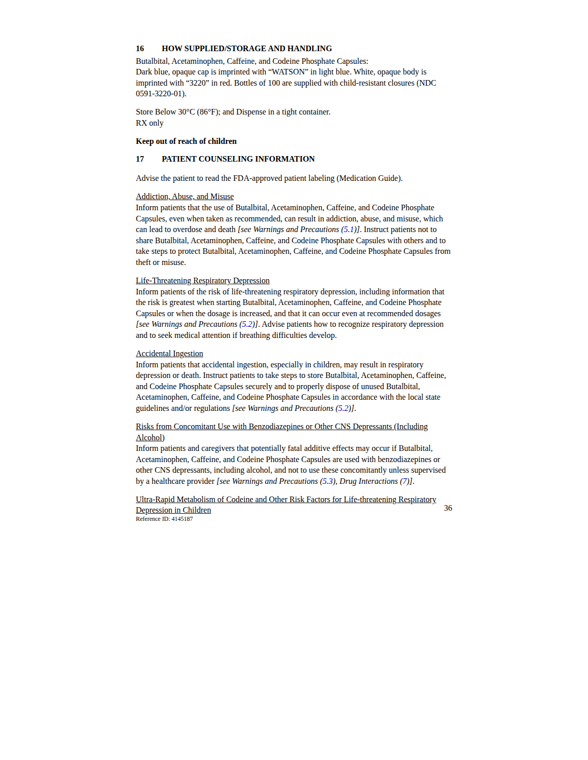16 HOW SUPPLIED/STORAGE AND HANDLING
Butalbital, Acetaminophen, Caffeine, and Codeine Phosphate Capsules:
Dark blue, opaque cap is imprinted with “WATSON” in light blue. White, opaque body is imprinted with “3220” in red. Bottles of 100 are supplied with child-resistant closures (NDC 0591-3220-01).
Store Below 30°C (86°F); and Dispense in a tight container.
RX only
Keep out of reach of children
17 PATIENT COUNSELING INFORMATION
Advise the patient to read the FDA-approved patient labeling (Medication Guide).
Addiction, Abuse, and Misuse
Inform patients that the use of Butalbital, Acetaminophen, Caffeine, and Codeine Phosphate Capsules, even when taken as recommended, can result in addiction, abuse, and misuse, which can lead to overdose and death [see Warnings and Precautions (5.1)]. Instruct patients not to share Butalbital, Acetaminophen, Caffeine, and Codeine Phosphate Capsules with others and to take steps to protect Butalbital, Acetaminophen, Caffeine, and Codeine Phosphate Capsules from theft or misuse.
Life-Threatening Respiratory Depression
Inform patients of the risk of life-threatening respiratory depression, including information that the risk is greatest when starting Butalbital, Acetaminophen, Caffeine, and Codeine Phosphate Capsules or when the dosage is increased, and that it can occur even at recommended dosages [see Warnings and Precautions (5.2)]. Advise patients how to recognize respiratory depression and to seek medical attention if breathing difficulties develop.
Accidental Ingestion
Inform patients that accidental ingestion, especially in children, may result in respiratory depression or death. Instruct patients to take steps to store Butalbital, Acetaminophen, Caffeine, and Codeine Phosphate Capsules securely and to properly dispose of unused Butalbital, Acetaminophen, Caffeine, and Codeine Phosphate Capsules in accordance with the local state guidelines and/or regulations [see Warnings and Precautions (5.2)].
Risks from Concomitant Use with Benzodiazepines or Other CNS Depressants (Including Alcohol)
Inform patients and caregivers that potentially fatal additive effects may occur if Butalbital, Acetaminophen, Caffeine, and Codeine Phosphate Capsules are used with benzodiazepines or other CNS depressants, including alcohol, and not to use these concomitantly unless supervised by a healthcare provider [see Warnings and Precautions (5.3), Drug Interactions (7)].
Ultra-Rapid Metabolism of Codeine and Other Risk Factors for Life-threatening Respiratory Depression in Children
36
Reference ID: 4145187